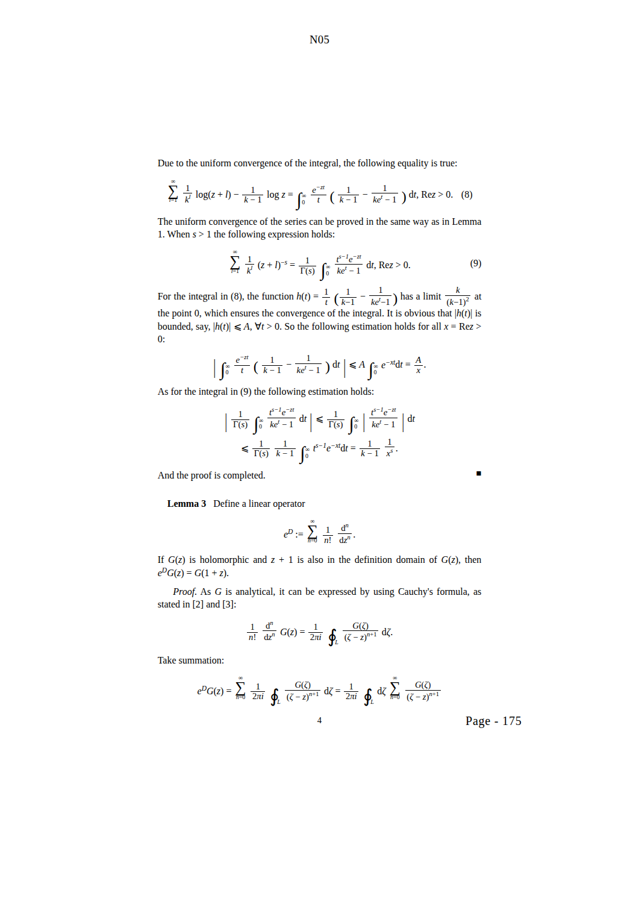N05
Due to the uniform convergence of the integral, the following equality is true:
∞∑l=1 1 kl log(z + l) − 1 k − 1 log z = ∫∞0 e−zt t ( 1 k − 1 − 1 ket − 1 ) dt, Re z > 0. (8)
The uniform convergence of the series can be proved in the same way as in Lemma 1. When s > 1 the following expression holds:
∞∑l=1 1 kl (z + l)−s = 1 Γ(s) ∫∞0 ts−1e−zt ket − 1 dt, Re z > 0. (9)
For the integral in (8), the function h(t) = 1 t (1 k−1 − 1 ket−1) has a limit k(k−1)2 at the point 0, which ensures the convergence of the integral. It is obvious that |h(t)| is bounded, say, |h(t)| ⩽ A, ∀t > 0. So the following estimation holds for all x = Re z > 0:
| ∫∞0 e−zt t ( 1 k − 1 − 1 ket − 1 ) dt | ⩽ A ∫∞0 e−xt dt = Ax.
As for the integral in (9) the following estimation holds:
| 1 Γ(s) ∫∞0 ts−1e−zt ket − 1 dt | ⩽ 1 Γ(s) ∫∞0 | ts−1e−zt ket − 1 | dt
⩽ 1 Γ(s) 1 k − 1 ∫∞0 ts−1e−xt dt = 1 k − 1 1 xs.
And the proof is completed. ■
Lemma 3 Define a linear operator
eD := ∞∑n=0 1 n! dn dzn.
If G(z) is holomorphic and z + 1 is also in the definition domain of G(z), then eDG(z) = G(1 + z).
Proof. As G is analytical, it can be expressed by using Cauchy's formula, as stated in [2] and [3]:
1 n! dn dzn G(z) = 12πi ∮L G(ζ)(ζ − z)n+1 dζ.
Take summation:
eDG(z) = ∞∑n=0 12πi ∮L G(ζ)(ζ − z)n+1 dζ = 12πi ∮L dζ ∞∑n=0 G(ζ)(ζ − z)n+1
4
Page - 175